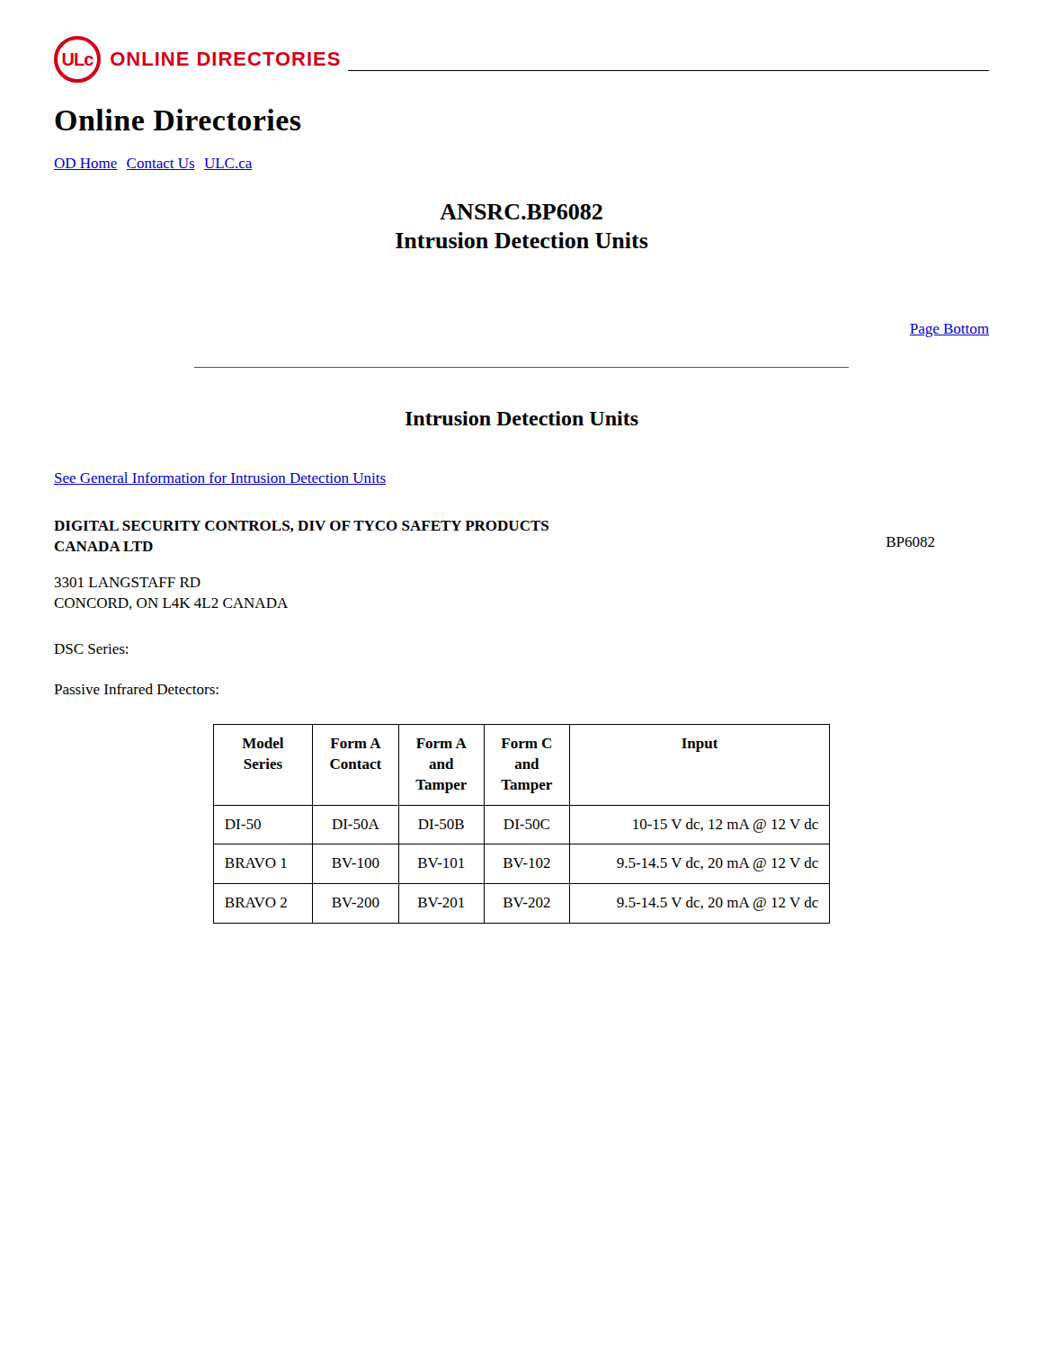ULc ONLINE DIRECTORIES
Online Directories
OD Home Contact Us ULC.ca
ANSRC.BP6082
Intrusion Detection Units
Page Bottom
Intrusion Detection Units
See General Information for Intrusion Detection Units
DIGITAL SECURITY CONTROLS, DIV OF TYCO SAFETY PRODUCTS CANADA LTD
3301 LANGSTAFF RD
CONCORD, ON L4K 4L2 CANADA
BP6082
DSC Series:
Passive Infrared Detectors:
| Model Series | Form A Contact | Form A and Tamper | Form C and Tamper | Input |
| --- | --- | --- | --- | --- |
| DI-50 | DI-50A | DI-50B | DI-50C | 10-15 V dc, 12 mA @ 12 V dc |
| BRAVO 1 | BV-100 | BV-101 | BV-102 | 9.5-14.5 V dc, 20 mA @ 12 V dc |
| BRAVO 2 | BV-200 | BV-201 | BV-202 | 9.5-14.5 V dc, 20 mA @ 12 V dc |